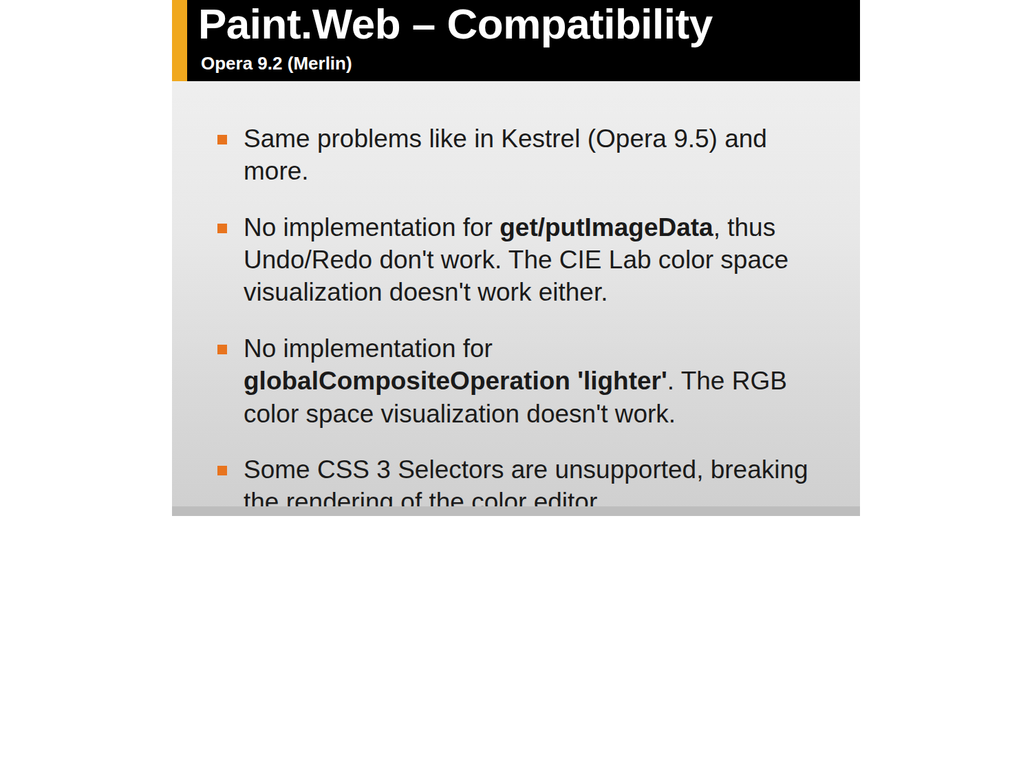Paint.Web – Compatibility
Opera 9.2 (Merlin)
Same problems like in Kestrel (Opera 9.5) and more.
No implementation for get/putImageData, thus Undo/Redo don't work. The CIE Lab color space visualization doesn't work either.
No implementation for globalCompositeOperation 'lighter'. The RGB color space visualization doesn't work.
Some CSS 3 Selectors are unsupported, breaking the rendering of the color editor.